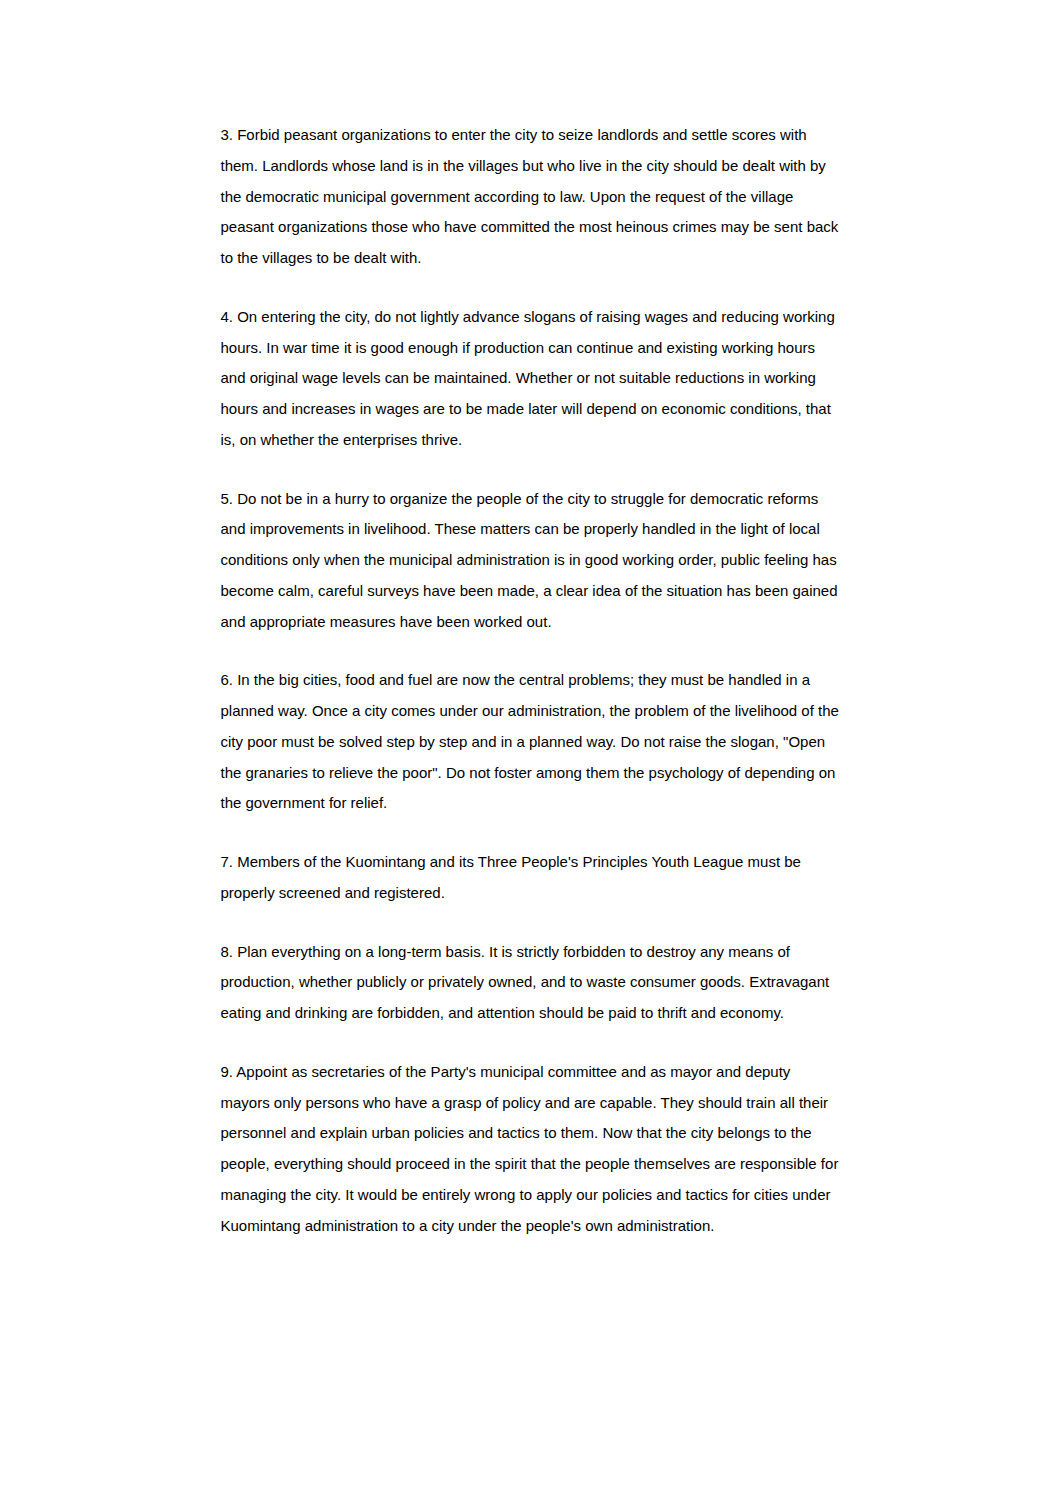3. Forbid peasant organizations to enter the city to seize landlords and settle scores with them. Landlords whose land is in the villages but who live in the city should be dealt with by the democratic municipal government according to law. Upon the request of the village peasant organizations those who have committed the most heinous crimes may be sent back to the villages to be dealt with.
4. On entering the city, do not lightly advance slogans of raising wages and reducing working hours. In war time it is good enough if production can continue and existing working hours and original wage levels can be maintained. Whether or not suitable reductions in working hours and increases in wages are to be made later will depend on economic conditions, that is, on whether the enterprises thrive.
5. Do not be in a hurry to organize the people of the city to struggle for democratic reforms and improvements in livelihood. These matters can be properly handled in the light of local conditions only when the municipal administration is in good working order, public feeling has become calm, careful surveys have been made, a clear idea of the situation has been gained and appropriate measures have been worked out.
6. In the big cities, food and fuel are now the central problems; they must be handled in a planned way. Once a city comes under our administration, the problem of the livelihood of the city poor must be solved step by step and in a planned way. Do not raise the slogan, "Open the granaries to relieve the poor". Do not foster among them the psychology of depending on the government for relief.
7. Members of the Kuomintang and its Three People's Principles Youth League must be properly screened and registered.
8. Plan everything on a long-term basis. It is strictly forbidden to destroy any means of production, whether publicly or privately owned, and to waste consumer goods. Extravagant eating and drinking are forbidden, and attention should be paid to thrift and economy.
9. Appoint as secretaries of the Party's municipal committee and as mayor and deputy mayors only persons who have a grasp of policy and are capable. They should train all their personnel and explain urban policies and tactics to them. Now that the city belongs to the people, everything should proceed in the spirit that the people themselves are responsible for managing the city. It would be entirely wrong to apply our policies and tactics for cities under Kuomintang administration to a city under the people's own administration.